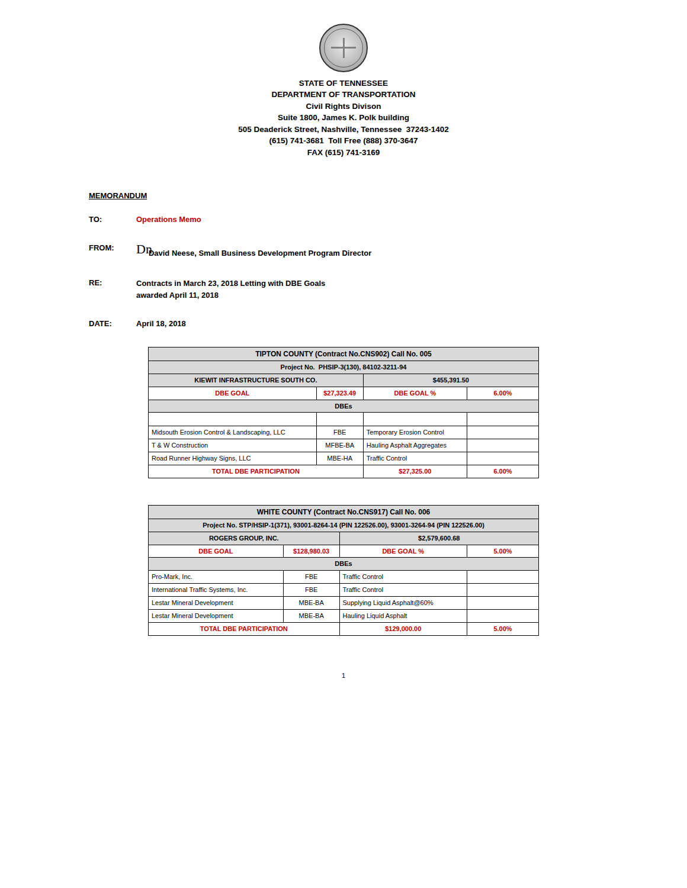STATE OF TENNESSEE
DEPARTMENT OF TRANSPORTATION
Civil Rights Divison
Suite 1800, James K. Polk building
505 Deaderick Street, Nashville, Tennessee 37243-1402
(615) 741-3681 Toll Free (888) 370-3647
FAX (615) 741-3169
MEMORANDUM
TO:
Operations Memo
FROM:
Dn David Neese, Small Business Development Program Director
RE:
Contracts in March 23, 2018 Letting with DBE Goals
awarded April 11, 2018
DATE:
April 18, 2018
| TIPTON COUNTY (Contract No.CNS902) Call No. 005 |
| Project No. PHSIP-3(130), 84102-3211-94 |
| KIEWIT INFRASTRUCTURE SOUTH CO. | $455,391.50 |
| DBE GOAL | $27,323.49 | DBE GOAL % | 6.00% |
| DBEs |
| Midsouth Erosion Control & Landscaping, LLC | FBE | Temporary Erosion Control | |
| T & W Construction | MFBE-BA | Hauling Asphalt Aggregates | |
| Road Runner Highway Signs, LLC | MBE-HA | Traffic Control | |
| TOTAL DBE PARTICIPATION | $27,325.00 | 6.00% |
| WHITE COUNTY (Contract No.CNS917) Call No. 006 |
| Project No. STP/HSIP-1(371), 93001-8264-14 (PIN 122526.00), 93001-3264-94 (PIN 122526.00) |
| ROGERS GROUP, INC. | $2,579,600.68 |
| DBE GOAL | $128,980.03 | DBE GOAL % | 5.00% |
| DBEs |
| Pro-Mark, Inc. | FBE | Traffic Control | |
| International Traffic Systems, Inc. | FBE | Traffic Control | |
| Lestar Mineral Development | MBE-BA | Supplying Liquid Asphalt@60% | |
| Lestar Mineral Development | MBE-BA | Hauling Liquid Asphalt | |
| TOTAL DBE PARTICIPATION | $129,000.00 | 5.00% |
1